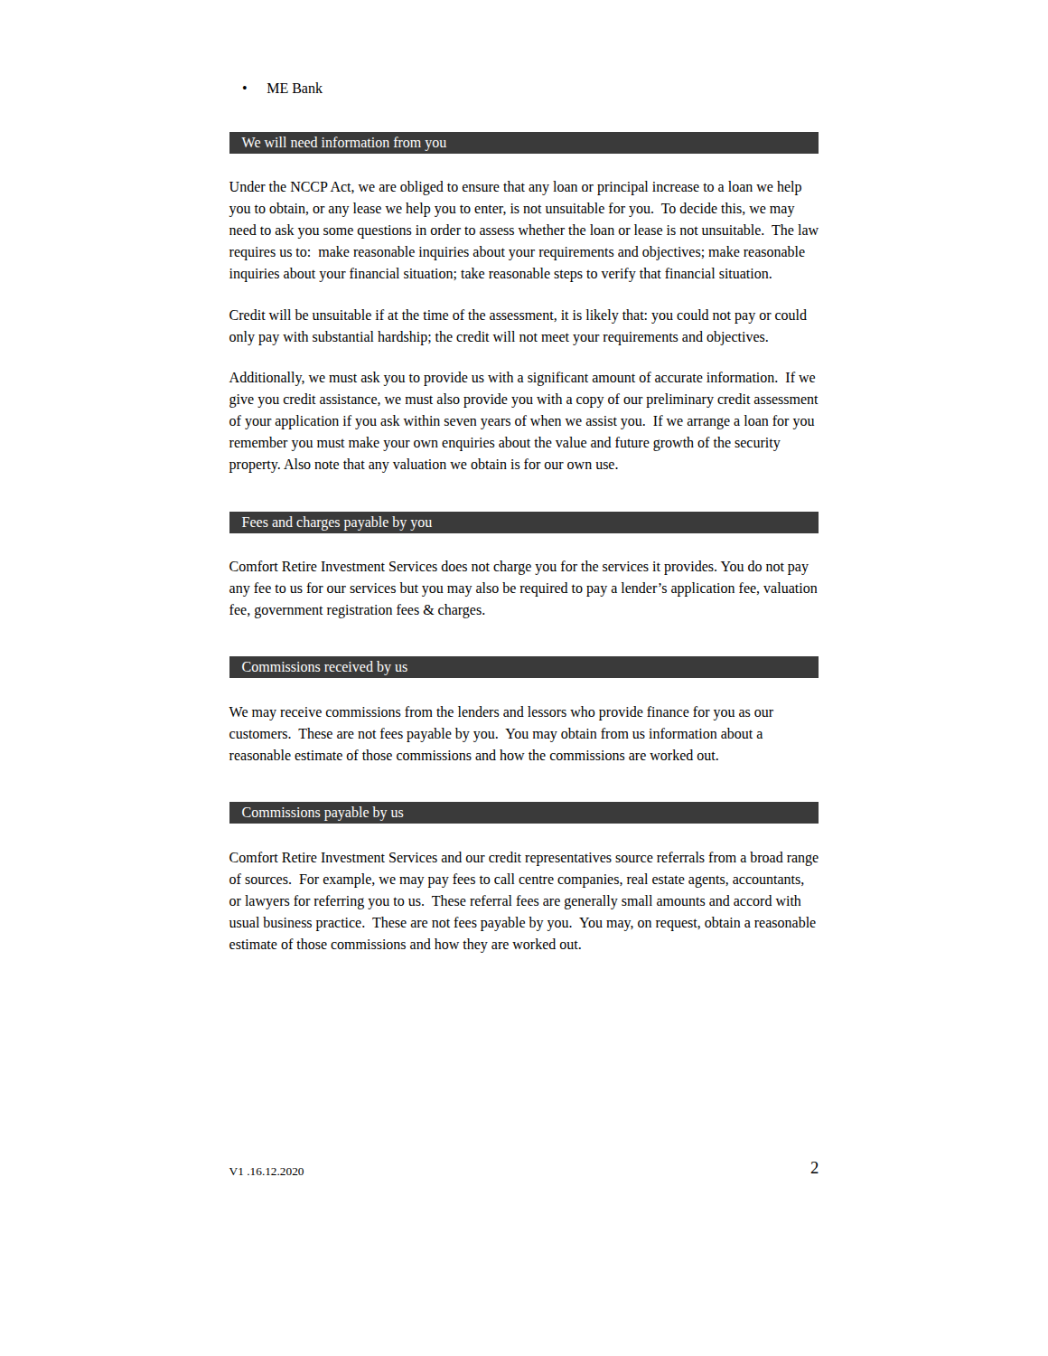ME Bank
We will need information from you
Under the NCCP Act, we are obliged to ensure that any loan or principal increase to a loan we help you to obtain, or any lease we help you to enter, is not unsuitable for you. To decide this, we may need to ask you some questions in order to assess whether the loan or lease is not unsuitable. The law requires us to: make reasonable inquiries about your requirements and objectives; make reasonable inquiries about your financial situation; take reasonable steps to verify that financial situation.
Credit will be unsuitable if at the time of the assessment, it is likely that: you could not pay or could only pay with substantial hardship; the credit will not meet your requirements and objectives.
Additionally, we must ask you to provide us with a significant amount of accurate information. If we give you credit assistance, we must also provide you with a copy of our preliminary credit assessment of your application if you ask within seven years of when we assist you. If we arrange a loan for you remember you must make your own enquiries about the value and future growth of the security property. Also note that any valuation we obtain is for our own use.
Fees and charges payable by you
Comfort Retire Investment Services does not charge you for the services it provides. You do not pay any fee to us for our services but you may also be required to pay a lender’s application fee, valuation fee, government registration fees & charges.
Commissions received by us
We may receive commissions from the lenders and lessors who provide finance for you as our customers. These are not fees payable by you. You may obtain from us information about a reasonable estimate of those commissions and how the commissions are worked out.
Commissions payable by us
Comfort Retire Investment Services and our credit representatives source referrals from a broad range of sources. For example, we may pay fees to call centre companies, real estate agents, accountants, or lawyers for referring you to us. These referral fees are generally small amounts and accord with usual business practice. These are not fees payable by you. You may, on request, obtain a reasonable estimate of those commissions and how they are worked out.
V1 .16.12.2020 2